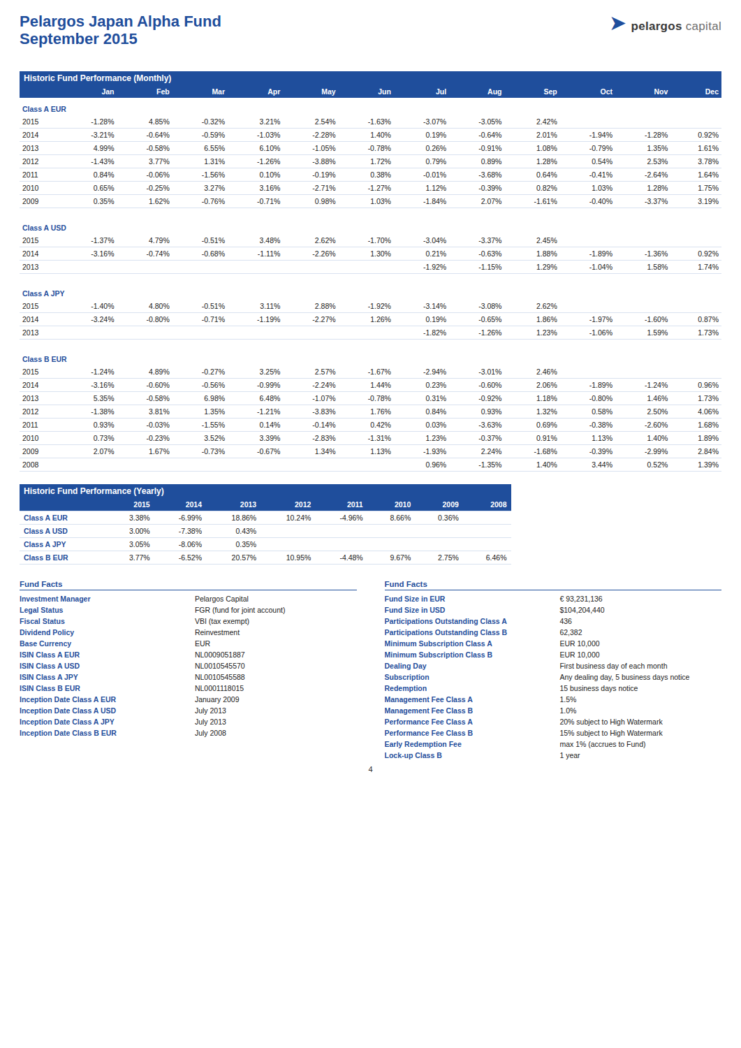Pelargos Japan Alpha Fund
September 2015
➤pelargos capital
Historic Fund Performance (Monthly)
| | Jan | Feb | Mar | Apr | May | Jun | Jul | Aug | Sep | Oct | Nov | Dec |
| --- | --- | --- | --- | --- | --- | --- | --- | --- | --- | --- | --- | --- |
| Class A EUR |
| 2015 | -1.28% | 4.85% | -0.32% | 3.21% | 2.54% | -1.63% | -3.07% | -3.05% | 2.42% | | | |
| 2014 | -3.21% | -0.64% | -0.59% | -1.03% | -2.28% | 1.40% | 0.19% | -0.64% | 2.01% | -1.94% | -1.28% | 0.92% |
| 2013 | 4.99% | -0.58% | 6.55% | 6.10% | -1.05% | -0.78% | 0.26% | -0.91% | 1.08% | -0.79% | 1.35% | 1.61% |
| 2012 | -1.43% | 3.77% | 1.31% | -1.26% | -3.88% | 1.72% | 0.79% | 0.89% | 1.28% | 0.54% | 2.53% | 3.78% |
| 2011 | 0.84% | -0.06% | -1.56% | 0.10% | -0.19% | 0.38% | -0.01% | -3.68% | 0.64% | -0.41% | -2.64% | 1.64% |
| 2010 | 0.65% | -0.25% | 3.27% | 3.16% | -2.71% | -1.27% | 1.12% | -0.39% | 0.82% | 1.03% | 1.28% | 1.75% |
| 2009 | 0.35% | 1.62% | -0.76% | -0.71% | 0.98% | 1.03% | -1.84% | 2.07% | -1.61% | -0.40% | -3.37% | 3.19% |
| Class A USD |
| 2015 | -1.37% | 4.79% | -0.51% | 3.48% | 2.62% | -1.70% | -3.04% | -3.37% | 2.45% | | | |
| 2014 | -3.16% | -0.74% | -0.68% | -1.11% | -2.26% | 1.30% | 0.21% | -0.63% | 1.88% | -1.89% | -1.36% | 0.92% |
| 2013 | | | | | | | -1.92% | -1.15% | 1.29% | -1.04% | 1.58% | 1.74% |
| Class A JPY |
| 2015 | -1.40% | 4.80% | -0.51% | 3.11% | 2.88% | -1.92% | -3.14% | -3.08% | 2.62% | | | |
| 2014 | -3.24% | -0.80% | -0.71% | -1.19% | -2.27% | 1.26% | 0.19% | -0.65% | 1.86% | -1.97% | -1.60% | 0.87% |
| 2013 | | | | | | | -1.82% | -1.26% | 1.23% | -1.06% | 1.59% | 1.73% |
| Class B EUR |
| 2015 | -1.24% | 4.89% | -0.27% | 3.25% | 2.57% | -1.67% | -2.94% | -3.01% | 2.46% | | | |
| 2014 | -3.16% | -0.60% | -0.56% | -0.99% | -2.24% | 1.44% | 0.23% | -0.60% | 2.06% | -1.89% | -1.24% | 0.96% |
| 2013 | 5.35% | -0.58% | 6.98% | 6.48% | -1.07% | -0.78% | 0.31% | -0.92% | 1.18% | -0.80% | 1.46% | 1.73% |
| 2012 | -1.38% | 3.81% | 1.35% | -1.21% | -3.83% | 1.76% | 0.84% | 0.93% | 1.32% | 0.58% | 2.50% | 4.06% |
| 2011 | 0.93% | -0.03% | -1.55% | 0.14% | -0.14% | 0.42% | 0.03% | -3.63% | 0.69% | -0.38% | -2.60% | 1.68% |
| 2010 | 0.73% | -0.23% | 3.52% | 3.39% | -2.83% | -1.31% | 1.23% | -0.37% | 0.91% | 1.13% | 1.40% | 1.89% |
| 2009 | 2.07% | 1.67% | -0.73% | -0.67% | 1.34% | 1.13% | -1.93% | 2.24% | -1.68% | -0.39% | -2.99% | 2.84% |
| 2008 | | | | | | | 0.96% | -1.35% | 1.40% | 3.44% | 0.52% | 1.39% |
Historic Fund Performance (Yearly)
| | 2015 | 2014 | 2013 | 2012 | 2011 | 2010 | 2009 | 2008 |
| --- | --- | --- | --- | --- | --- | --- | --- | --- |
| Class A EUR | 3.38% | -6.99% | 18.86% | 10.24% | -4.96% | 8.66% | 0.36% | |
| Class A USD | 3.00% | -7.38% | 0.43% | | | | | |
| Class A JPY | 3.05% | -8.06% | 0.35% | | | | | |
| Class B EUR | 3.77% | -6.52% | 20.57% | 10.95% | -4.48% | 9.67% | 2.75% | 6.46% |
Fund Facts
| Investment Manager | Pelargos Capital |
| Legal Status | FGR (fund for joint account) |
| Fiscal Status | VBI (tax exempt) |
| Dividend Policy | Reinvestment |
| Base Currency | EUR |
| ISIN Class A EUR | NL0009051887 |
| ISIN Class A USD | NL0010545570 |
| ISIN Class A JPY | NL0010545588 |
| ISIN Class B EUR | NL0001118015 |
| Inception Date Class A EUR | January 2009 |
| Inception Date Class A USD | July 2013 |
| Inception Date Class A JPY | July 2013 |
| Inception Date Class B EUR | July 2008 |
Fund Facts
| Fund Size in EUR | € 93,231,136 |
| Fund Size in USD | $104,204,440 |
| Participations Outstanding Class A | 436 |
| Participations Outstanding Class B | 62,382 |
| Minimum Subscription Class A | EUR 10,000 |
| Minimum Subscription Class B | EUR 10,000 |
| Dealing Day | First business day of each month |
| Subscription | Any dealing day, 5 business days notice |
| Redemption | 15 business days notice |
| Management Fee Class A | 1.5% |
| Management Fee Class B | 1.0% |
| Performance Fee Class A | 20% subject to High Watermark |
| Performance Fee Class B | 15% subject to High Watermark |
| Early Redemption Fee | max 1% (accrues to Fund) |
| Lock-up Class B | 1 year |
4